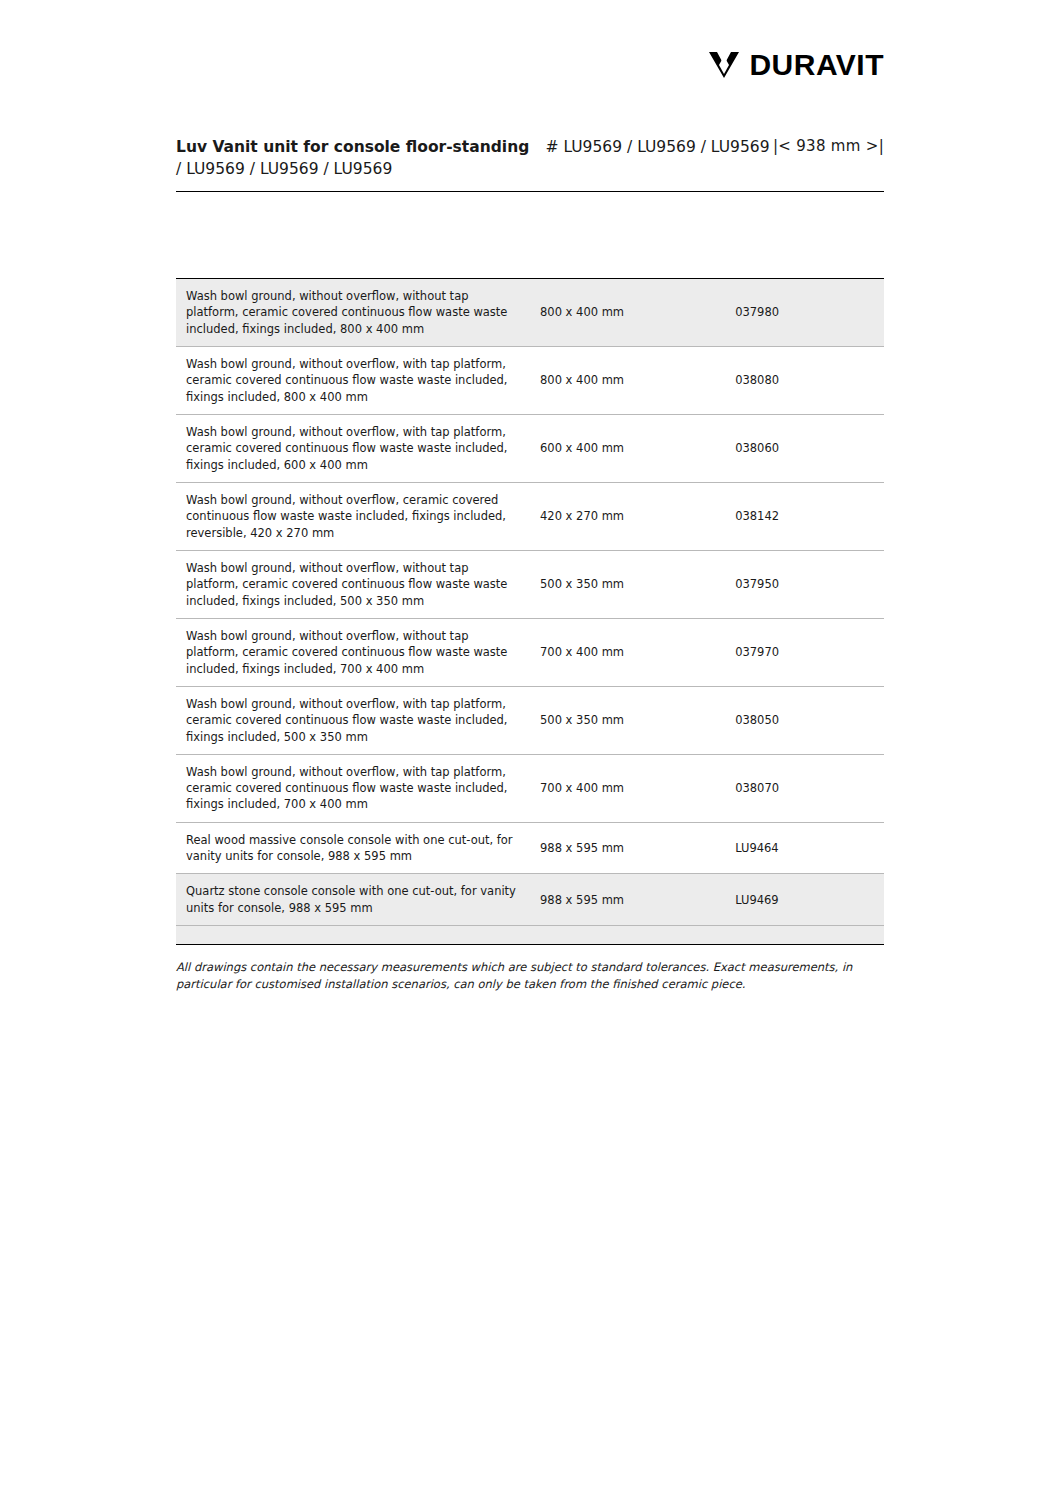DURAVIT
Luv Vanit unit for console floor-standing # LU9569 / LU9569 / LU9569 / LU9569 / LU9569 / LU9569
|< 938 mm >|
| Wash bowl ground, without overflow, without tap platform, ceramic covered continuous flow waste waste included, fixings included, 800 x 400 mm | 800 x 400 mm | 037980 |
| Wash bowl ground, without overflow, with tap platform, ceramic covered continuous flow waste waste included, fixings included, 800 x 400 mm | 800 x 400 mm | 038080 |
| Wash bowl ground, without overflow, with tap platform, ceramic covered continuous flow waste waste included, fixings included, 600 x 400 mm | 600 x 400 mm | 038060 |
| Wash bowl ground, without overflow, ceramic covered continuous flow waste waste included, fixings included, reversible, 420 x 270 mm | 420 x 270 mm | 038142 |
| Wash bowl ground, without overflow, without tap platform, ceramic covered continuous flow waste waste included, fixings included, 500 x 350 mm | 500 x 350 mm | 037950 |
| Wash bowl ground, without overflow, without tap platform, ceramic covered continuous flow waste waste included, fixings included, 700 x 400 mm | 700 x 400 mm | 037970 |
| Wash bowl ground, without overflow, with tap platform, ceramic covered continuous flow waste waste included, fixings included, 500 x 350 mm | 500 x 350 mm | 038050 |
| Wash bowl ground, without overflow, with tap platform, ceramic covered continuous flow waste waste included, fixings included, 700 x 400 mm | 700 x 400 mm | 038070 |
| Real wood massive console console with one cut-out, for vanity units for console, 988 x 595 mm | 988 x 595 mm | LU9464 |
| Quartz stone console console with one cut-out, for vanity units for console, 988 x 595 mm | 988 x 595 mm | LU9469 |
All drawings contain the necessary measurements which are subject to standard tolerances. Exact measurements, in particular for customised installation scenarios, can only be taken from the finished ceramic piece.